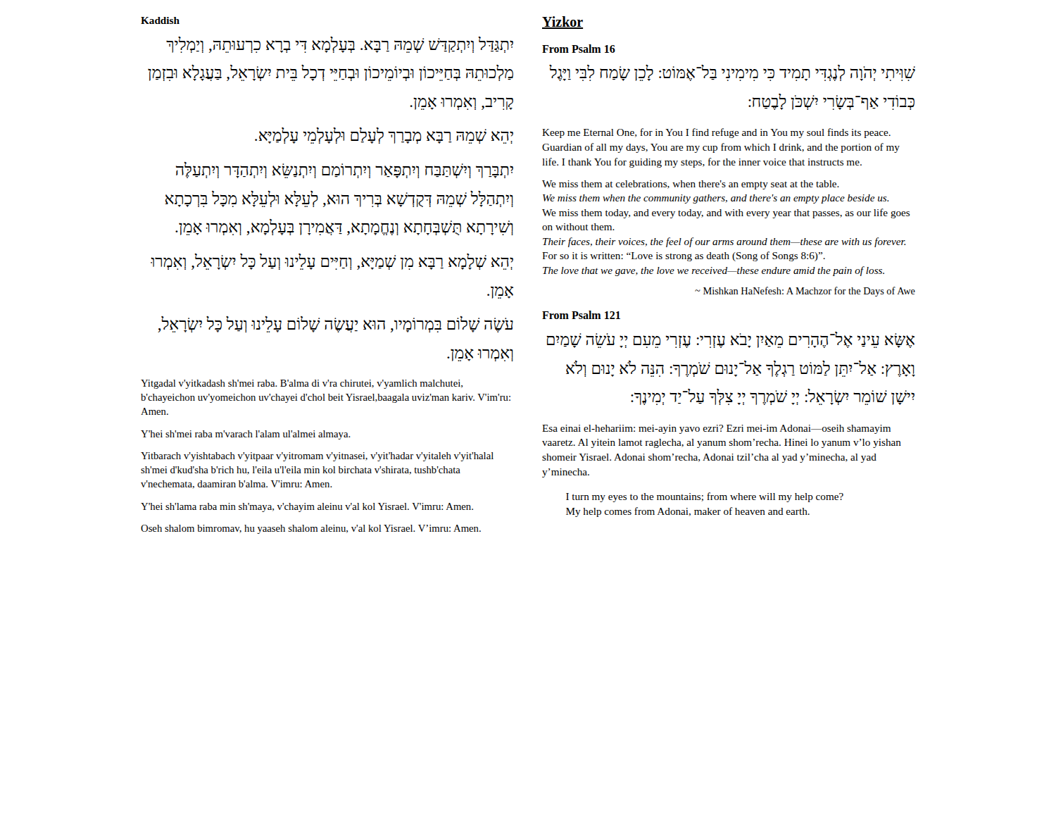Kaddish
יִתְגַּדַּל וְיִתְקַדַּשׁ שְׁמֵהּ רַבָּא. בְּעָלְמָא דִּי בְרָא כִרְעוּתֵהּ, וְיַמְלִיךְ מַלְכוּתֵהּ בְּחַיֵּיכוֹן וּבְיוֹמֵיכוֹן וּבְחַיֵּי דְכָל בֵּית יִשְׂרָאֵל, בַּעֲגָלָא וּבִזְמַן קָרִיב, וְאִמְרוּ אָמֵן.
יְהֵא שְׁמֵהּ רַבָּא מְבָרַךְ לְעָלַם וּלְעָלְמֵי עָלְמַיָּא.
יִתְבָּרַךְ וְיִשְׁתַּבַּח וְיִתְפָּאַר וְיִתְרוֹמַם וְיִתְנַשֵּׂא וְיִתְהַדָּר וְיִתְעַלֶּה וְיִתְהַלָּל שְׁמֵהּ דְּקֻדְשָׁא בְּרִיךְ הוּא, לְעֵלָּא וּלְעֵלָּא מִכָּל בִּרְכָתָא וְשִׁירָתָא תֻּשְׁבְּחָתָא וְנֶחֱמָתָא, דַּאֲמִירָן בְּעָלְמָא, וְאִמְרוּ אָמֵן.
יְהֵא שְׁלָמָא רַבָּא מִן שְׁמַיָּא, וְחַיִּים עָלֵינוּ וְעַל כָּל יִשְׂרָאֵל, וְאִמְרוּ אָמֵן.
עֹשֶׂה שָׁלוֹם בִּמְרוֹמָיו, הוּא יַעֲשֶׂה שָׁלוֹם עָלֵינוּ וְעַל כָּל יִשְׂרָאֵל, וְאִמְרוּ אָמֵן.
Yitgadal v'yitkadash sh'mei raba. B'alma di v'ra chirutei, v'yamlich malchutei, b'chayeichon uv'yomeichon uv'chayei d'chol beit Yisrael,baagala uviz'man kariv. V'im'ru: Amen.
Y'hei sh'mei raba m'varach l'alam ul'almei almaya.
Yitbarach v'yishtabach v'yitpaar v'yitromam v'yitnasei, v'yit'hadar v'yitaleh v'yit'halal sh'mei d'kud'sha b'rich hu, l'eila u'l'eila min kol birchata v'shirata, tushb'chata v'nechemata, daamiran b'alma. V'imru: Amen.
Y'hei sh'lama raba min sh'maya, v'chayim aleinu v'al kol Yisrael. V'imru: Amen.
Oseh shalom bimromav, hu yaaseh shalom aleinu, v'al kol Yisrael. V’imru: Amen.
Yizkor
From Psalm 16
שִׁוִּיתִי יְהֹוָה לְנֶגְדִּי תָמִיד כִּי מִימִינִי בַּל־אֶמּוֹט ׃ לָכֵן שָׂמַח לִבִּי וַיָּגֶל כְּבוֹדִי אַף־בְּשָׂרִי יִשְׁכֹּן לָבֶטַח ׃
Keep me Eternal One, for in You I find refuge and in You my soul finds its peace. Guardian of all my days, You are my cup from which I drink, and the portion of my life. I thank You for guiding my steps, for the inner voice that instructs me.
We miss them at celebrations, when there's an empty seat at the table.
We miss them when the community gathers, and there's an empty place beside us.
We miss them today, and every today, and with every year that passes, as our life goes on without them.
Their faces, their voices, the feel of our arms around them—these are with us forever.
For so it is written: “Love is strong as death (Song of Songs 8:6)”.
The love that we gave, the love we received—these endure amid the pain of loss.
~ Mishkan HaNefesh: A Machzor for the Days of Awe
From Psalm 121
אֶשָּׂא עֵינַי אֶל־הֶהָרִים מֵאַיִן יָבֹא עֶזְרִי ׃ עֶזְרִי מֵעִם יְיָ עֹשֵׂה שָׁמַיִם וָאָרֶץ ׃ אַל־יִתֵּן לַמּוֹט רַגְלֶךָ אַל־יָנוּם שֹׁמְרֶךָ ׃ הִנֵּה לֹא יָנוּם וְלֹא יִישָׁן שׁוֹמֵר יִשְׂרָאֵל ׃ יְיָ שֹׁמְרֶךָ יְיָ צִלְּךָ עַל־יַד יְמִינֶךָ ׃
Esa einai el-hehariim: mei-ayin yavo ezri? Ezri mei-im Adonai—oseih shamayim vaaretz. Al yitein lamot raglecha, al yanum shom’recha. Hinei lo yanum v’lo yishan shomeir Yisrael. Adonai shom’recha, Adonai tzil’cha al yad y’minecha, al yad y’minecha.
I turn my eyes to the mountains; from where will my help come?
My help comes from Adonai, maker of heaven and earth.